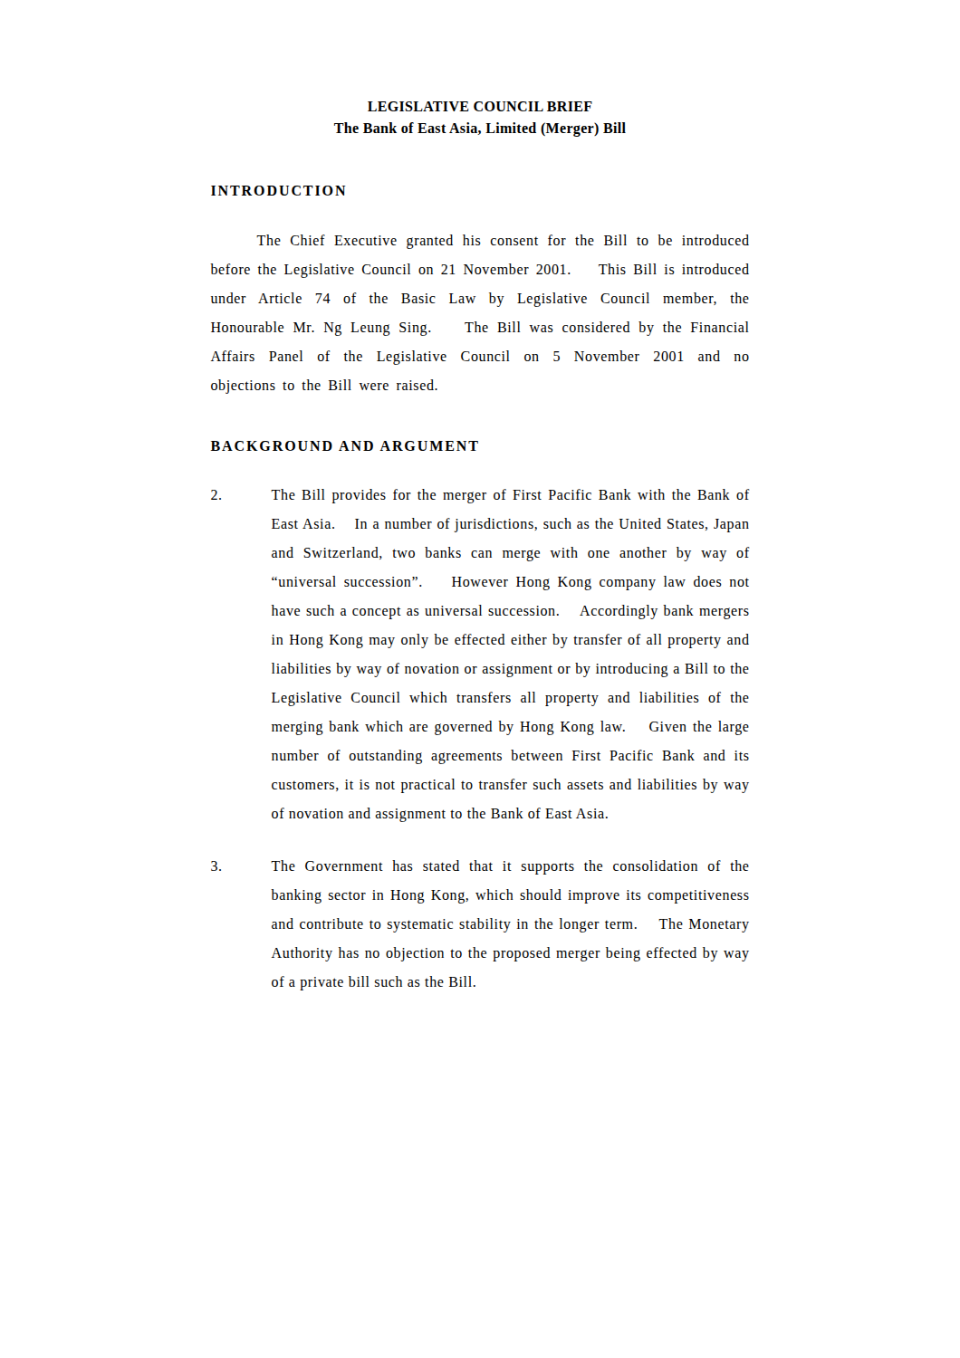LEGISLATIVE COUNCIL BRIEF The Bank of East Asia, Limited (Merger) Bill
INTRODUCTION
The Chief Executive granted his consent for the Bill to be introduced before the Legislative Council on 21 November 2001. This Bill is introduced under Article 74 of the Basic Law by Legislative Council member, the Honourable Mr. Ng Leung Sing. The Bill was considered by the Financial Affairs Panel of the Legislative Council on 5 November 2001 and no objections to the Bill were raised.
BACKGROUND AND ARGUMENT
2. The Bill provides for the merger of First Pacific Bank with the Bank of East Asia. In a number of jurisdictions, such as the United States, Japan and Switzerland, two banks can merge with one another by way of “universal succession”. However Hong Kong company law does not have such a concept as universal succession. Accordingly bank mergers in Hong Kong may only be effected either by transfer of all property and liabilities by way of novation or assignment or by introducing a Bill to the Legislative Council which transfers all property and liabilities of the merging bank which are governed by Hong Kong law. Given the large number of outstanding agreements between First Pacific Bank and its customers, it is not practical to transfer such assets and liabilities by way of novation and assignment to the Bank of East Asia.
3. The Government has stated that it supports the consolidation of the banking sector in Hong Kong, which should improve its competitiveness and contribute to systematic stability in the longer term. The Monetary Authority has no objection to the proposed merger being effected by way of a private bill such as the Bill.